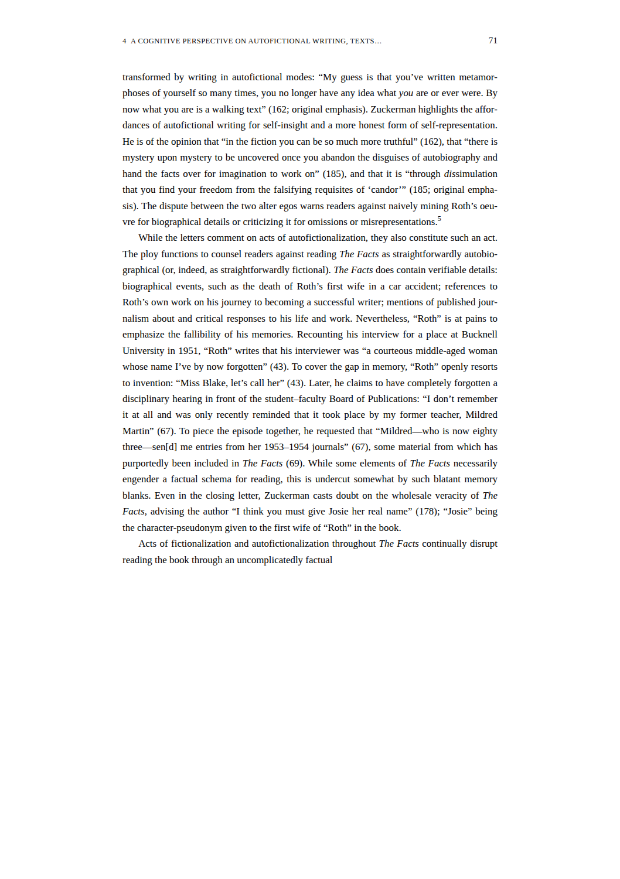4 A Cognitive Perspective on Autofictional Writing, Texts… 71
transformed by writing in autofictional modes: “My guess is that you’ve written metamorphoses of yourself so many times, you no longer have any idea what you are or ever were. By now what you are is a walking text” (162; original emphasis). Zuckerman highlights the affordances of autofictional writing for self-insight and a more honest form of self-representation. He is of the opinion that “in the fiction you can be so much more truthful” (162), that “there is mystery upon mystery to be uncovered once you abandon the disguises of autobiography and hand the facts over for imagination to work on” (185), and that it is “through dissimulation that you find your freedom from the falsifying requisites of ‘candor’” (185; original emphasis). The dispute between the two alter egos warns readers against naively mining Roth’s oeuvre for biographical details or criticizing it for omissions or misrepresentations.5
While the letters comment on acts of autofictionalization, they also constitute such an act. The ploy functions to counsel readers against reading The Facts as straightforwardly autobiographical (or, indeed, as straightforwardly fictional). The Facts does contain verifiable details: biographical events, such as the death of Roth’s first wife in a car accident; references to Roth’s own work on his journey to becoming a successful writer; mentions of published journalism about and critical responses to his life and work. Nevertheless, “Roth” is at pains to emphasize the fallibility of his memories. Recounting his interview for a place at Bucknell University in 1951, “Roth” writes that his interviewer was “a courteous middle-aged woman whose name I’ve by now forgotten” (43). To cover the gap in memory, “Roth” openly resorts to invention: “Miss Blake, let’s call her” (43). Later, he claims to have completely forgotten a disciplinary hearing in front of the student–faculty Board of Publications: “I don’t remember it at all and was only recently reminded that it took place by my former teacher, Mildred Martin” (67). To piece the episode together, he requested that “Mildred—who is now eighty three—sen[d] me entries from her 1953–1954 journals” (67), some material from which has purportedly been included in The Facts (69). While some elements of The Facts necessarily engender a factual schema for reading, this is undercut somewhat by such blatant memory blanks. Even in the closing letter, Zuckerman casts doubt on the wholesale veracity of The Facts, advising the author “I think you must give Josie her real name” (178); “Josie” being the character-pseudonym given to the first wife of “Roth” in the book.
Acts of fictionalization and autofictionalization throughout The Facts continually disrupt reading the book through an uncomplicatedly factual